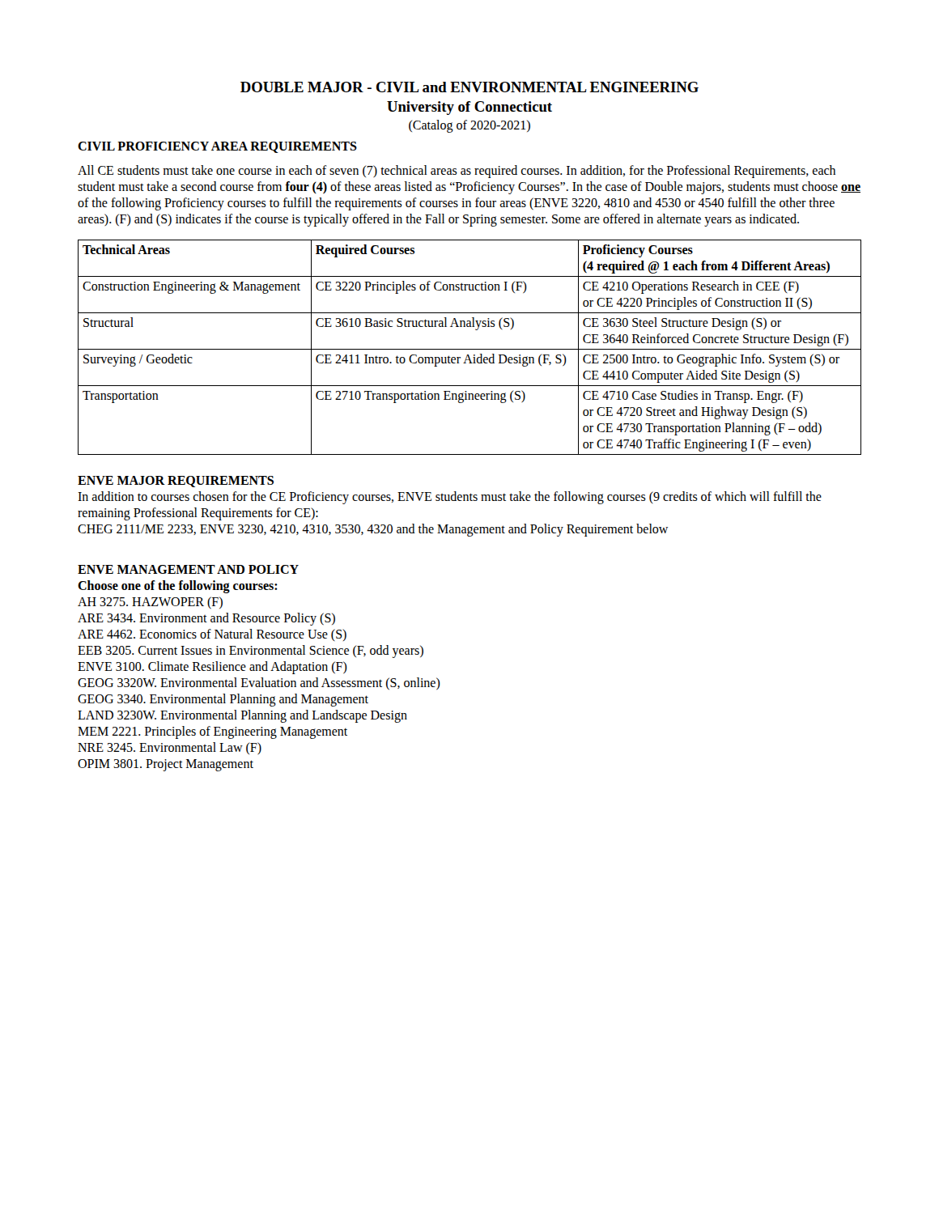DOUBLE MAJOR - CIVIL and ENVIRONMENTAL ENGINEERING
University of Connecticut
(Catalog of 2020-2021)
CIVIL PROFICIENCY AREA REQUIREMENTS
All CE students must take one course in each of seven (7) technical areas as required courses. In addition, for the Professional Requirements, each student must take a second course from four (4) of these areas listed as “Proficiency Courses”. In the case of Double majors, students must choose one of the following Proficiency courses to fulfill the requirements of courses in four areas (ENVE 3220, 4810 and 4530 or 4540 fulfill the other three areas). (F) and (S) indicates if the course is typically offered in the Fall or Spring semester. Some are offered in alternate years as indicated.
| Technical Areas | Required Courses | Proficiency Courses (4 required @ 1 each from 4 Different Areas) |
| --- | --- | --- |
| Construction Engineering & Management | CE 3220 Principles of Construction I (F) | CE 4210 Operations Research in CEE (F) or CE 4220 Principles of Construction II (S) |
| Structural | CE 3610 Basic Structural Analysis (S) | CE 3630 Steel Structure Design (S) or CE 3640 Reinforced Concrete Structure Design (F) |
| Surveying / Geodetic | CE 2411 Intro. to Computer Aided Design (F, S) | CE 2500 Intro. to Geographic Info. System (S) or CE 4410 Computer Aided Site Design (S) |
| Transportation | CE 2710 Transportation Engineering (S) | CE 4710 Case Studies in Transp. Engr. (F) or CE 4720 Street and Highway Design (S) or CE 4730 Transportation Planning (F – odd) or CE 4740 Traffic Engineering I (F – even) |
ENVE MAJOR REQUIREMENTS
In addition to courses chosen for the CE Proficiency courses, ENVE students must take the following courses (9 credits of which will fulfill the remaining Professional Requirements for CE):
CHEG 2111/ME 2233, ENVE 3230, 4210, 4310, 3530, 4320 and the Management and Policy Requirement below
ENVE MANAGEMENT AND POLICY
Choose one of the following courses:
AH 3275. HAZWOPER (F)
ARE 3434. Environment and Resource Policy (S)
ARE 4462. Economics of Natural Resource Use (S)
EEB 3205. Current Issues in Environmental Science (F, odd years)
ENVE 3100. Climate Resilience and Adaptation (F)
GEOG 3320W. Environmental Evaluation and Assessment (S, online)
GEOG 3340. Environmental Planning and Management
LAND 3230W. Environmental Planning and Landscape Design
MEM 2221. Principles of Engineering Management
NRE 3245. Environmental Law (F)
OPIM 3801. Project Management